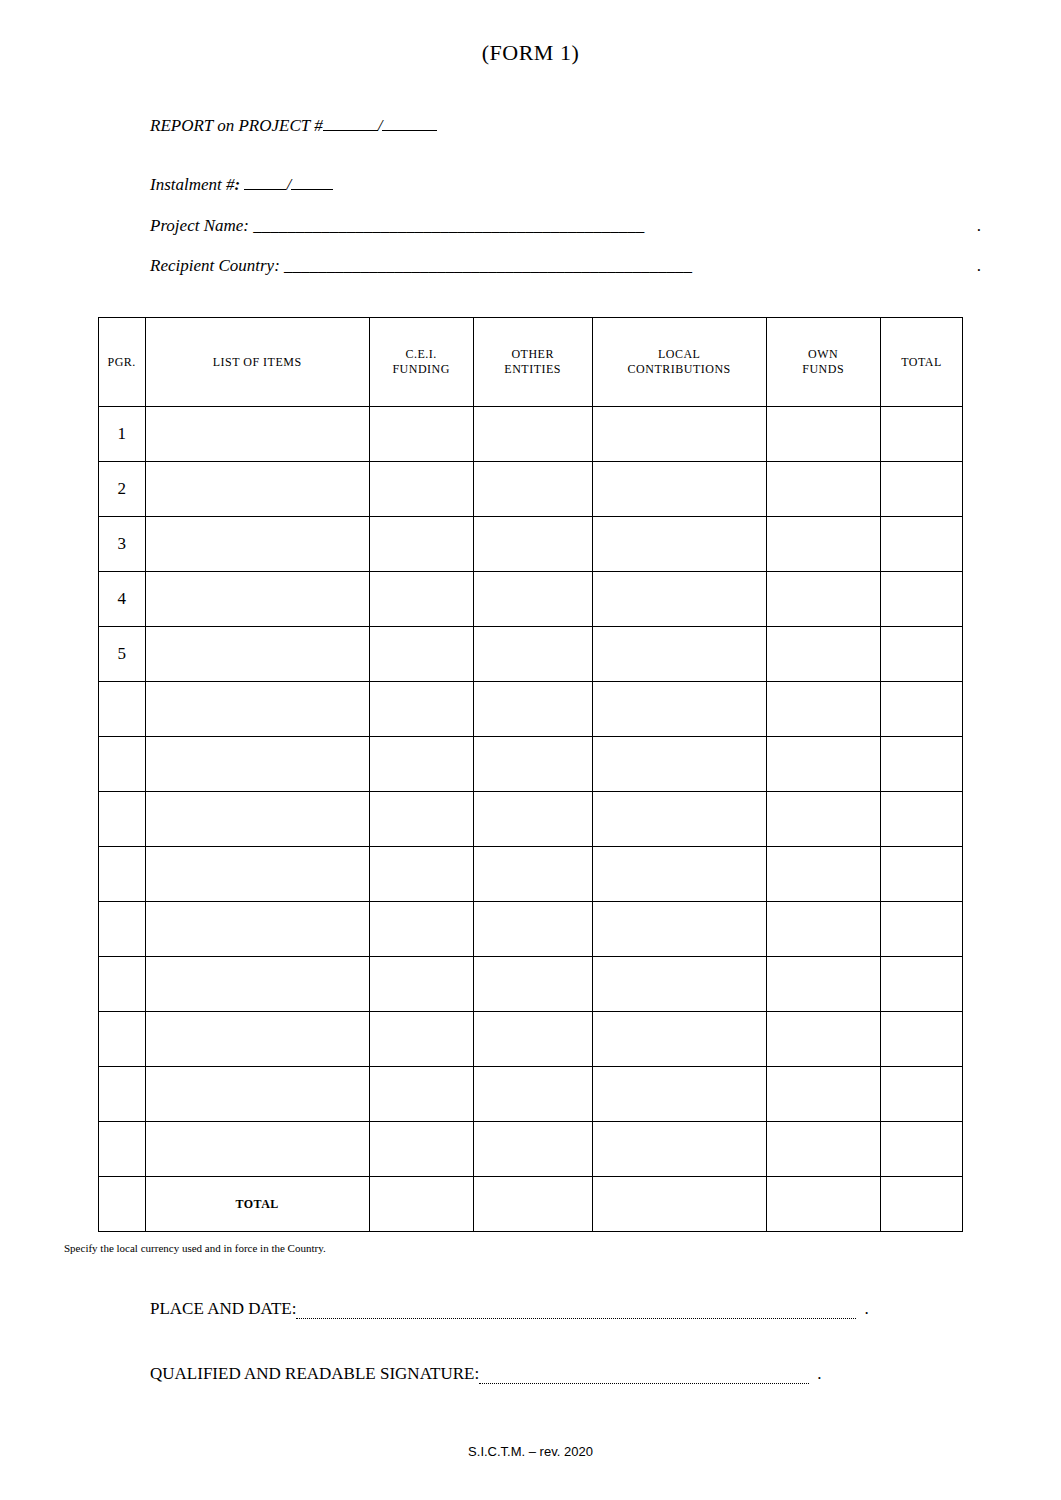(FORM 1)
REPORT on PROJECT # /
Instalment #: /
Project Name: ______________________________________________.
Recipient Country: ________________________________________________.
| PGR. | LIST OF ITEMS | C.E.I. FUNDING | OTHER ENTITIES | LOCAL CONTRIBUTIONS | OWN FUNDS | TOTAL |
| --- | --- | --- | --- | --- | --- | --- |
| 1 | | | | | | |
| 2 | | | | | | |
| 3 | | | | | | |
| 4 | | | | | | |
| 5 | | | | | | |
| | TOTAL | | | | | |
Specify the local currency used and in force in the Country.
PLACE AND DATE: .
QUALIFIED AND READABLE SIGNATURE: .
S.I.C.T.M. – rev. 2020